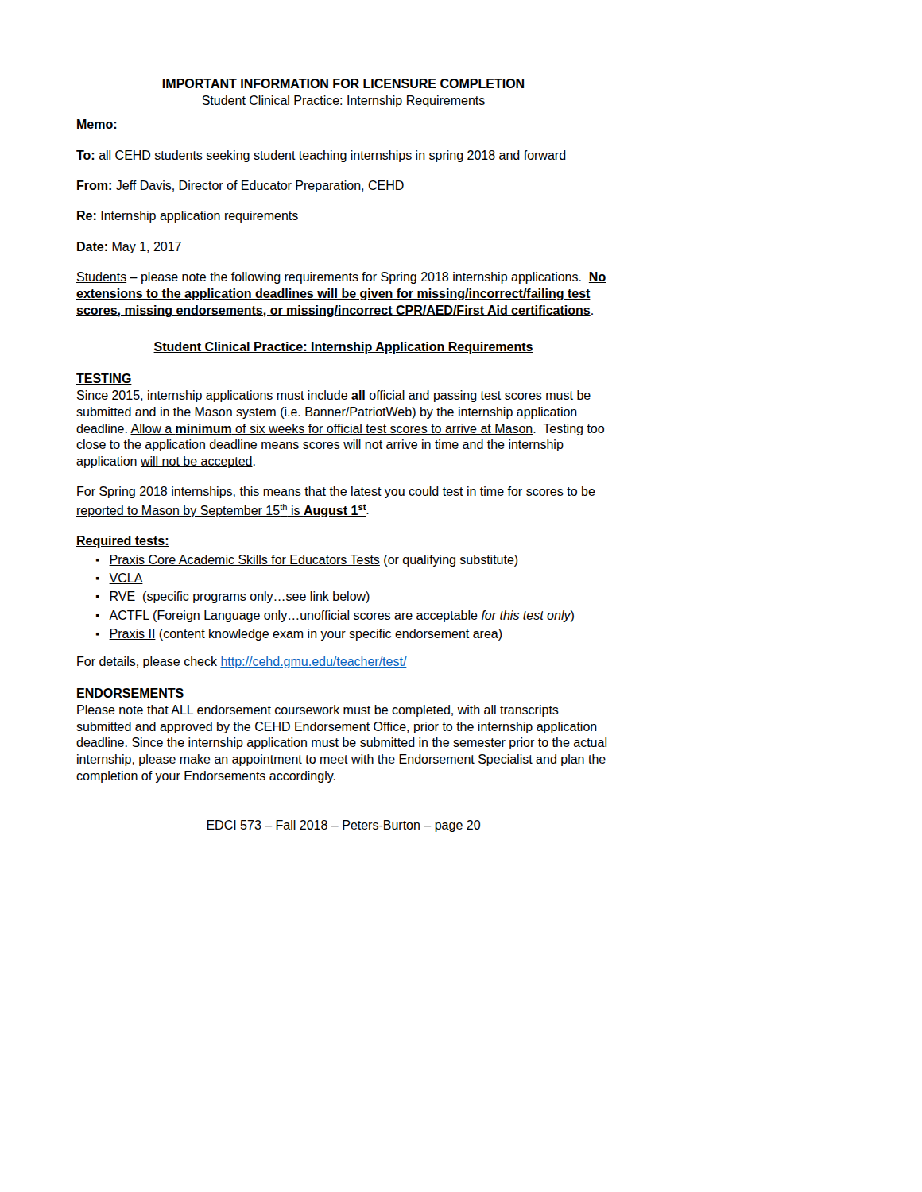IMPORTANT INFORMATION FOR LICENSURE COMPLETION
Student Clinical Practice: Internship Requirements
Memo:
To: all CEHD students seeking student teaching internships in spring 2018 and forward
From: Jeff Davis, Director of Educator Preparation, CEHD
Re: Internship application requirements
Date: May 1, 2017
Students – please note the following requirements for Spring 2018 internship applications. No extensions to the application deadlines will be given for missing/incorrect/failing test scores, missing endorsements, or missing/incorrect CPR/AED/First Aid certifications.
Student Clinical Practice: Internship Application Requirements
TESTING
Since 2015, internship applications must include all official and passing test scores must be submitted and in the Mason system (i.e. Banner/PatriotWeb) by the internship application deadline. Allow a minimum of six weeks for official test scores to arrive at Mason. Testing too close to the application deadline means scores will not arrive in time and the internship application will not be accepted.
For Spring 2018 internships, this means that the latest you could test in time for scores to be reported to Mason by September 15th is August 1st.
Required tests:
Praxis Core Academic Skills for Educators Tests (or qualifying substitute)
VCLA
RVE (specific programs only…see link below)
ACTFL (Foreign Language only…unofficial scores are acceptable for this test only)
Praxis II (content knowledge exam in your specific endorsement area)
For details, please check http://cehd.gmu.edu/teacher/test/
ENDORSEMENTS
Please note that ALL endorsement coursework must be completed, with all transcripts submitted and approved by the CEHD Endorsement Office, prior to the internship application deadline. Since the internship application must be submitted in the semester prior to the actual internship, please make an appointment to meet with the Endorsement Specialist and plan the completion of your Endorsements accordingly.
EDCI 573 – Fall 2018 – Peters-Burton – page 20